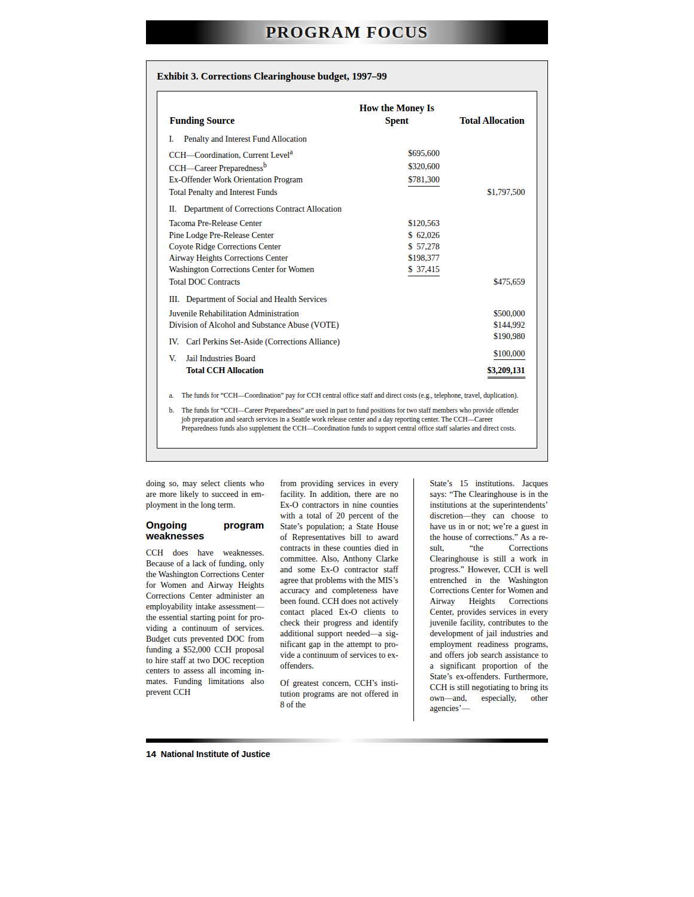PROGRAM FOCUS
Exhibit 3. Corrections Clearinghouse budget, 1997–99
| Funding Source | How the Money Is Spent | Total Allocation |
| --- | --- | --- |
| I. Penalty and Interest Fund Allocation | | |
| CCH—Coordination, Current Level a | $695,600 | |
| CCH—Career Preparedness b | $320,600 | |
| Ex-Offender Work Orientation Program | $781,300 | |
| Total Penalty and Interest Funds | | $1,797,500 |
| II. Department of Corrections Contract Allocation | | |
| Tacoma Pre-Release Center | $120,563 | |
| Pine Lodge Pre-Release Center | $ 62,026 | |
| Coyote Ridge Corrections Center | $ 57,278 | |
| Airway Heights Corrections Center | $198,377 | |
| Washington Corrections Center for Women | $ 37,415 | |
| Total DOC Contracts | | $475,659 |
| III. Department of Social and Health Services | | |
| Juvenile Rehabilitation Administration | | $500,000 |
| Division of Alcohol and Substance Abuse (VOTE) | | $144,992 |
| IV. Carl Perkins Set-Aside (Corrections Alliance) | | $190,980 |
| V. Jail Industries Board | | $100,000 |
| Total CCH Allocation | | $3,209,131 |
a.
The funds for “CCH—Coordination” pay for CCH central office staff and direct costs (e.g., telephone, travel, duplication).
b.
The funds for “CCH—Career Preparedness” are used in part to fund positions for two staff members who provide offender job preparation and search services in a Seattle work release center and a day reporting center. The CCH—Career Preparedness funds also supplement the CCH—Coordination funds to support central office staff salaries and direct costs.
doing so, may select clients who are more likely to succeed in employment in the long term.
Ongoing program weaknesses
CCH does have weaknesses. Because of a lack of funding, only the Washington Corrections Center for Women and Airway Heights Corrections Center administer an employability intake assessment—the essential starting point for providing a continuum of services. Budget cuts prevented DOC from funding a $52,000 CCH proposal to hire staff at two DOC reception centers to assess all incoming inmates. Funding limitations also prevent CCH
from providing services in every facility. In addition, there are no Ex-O contractors in nine counties with a total of 20 percent of the State’s population; a State House of Representatives bill to award contracts in these counties died in committee. Also, Anthony Clarke and some Ex-O contractor staff agree that problems with the MIS’s accuracy and completeness have been found. CCH does not actively contact placed Ex-O clients to check their progress and identify additional support needed—a significant gap in the attempt to provide a continuum of services to ex-offenders.
Of greatest concern, CCH’s institution programs are not offered in 8 of the
State’s 15 institutions. Jacques says: “The Clearinghouse is in the institutions at the superintendents’ discretion—they can choose to have us in or not; we’re a guest in the house of corrections.” As a result, “the Corrections Clearinghouse is still a work in progress.” However, CCH is well entrenched in the Washington Corrections Center for Women and Airway Heights Corrections Center, provides services in every juvenile facility, contributes to the development of jail industries and employment readiness programs, and offers job search assistance to a significant proportion of the State’s ex-offenders. Furthermore, CCH is still negotiating to bring its own—and, especially, other agencies’—
14 National Institute of Justice